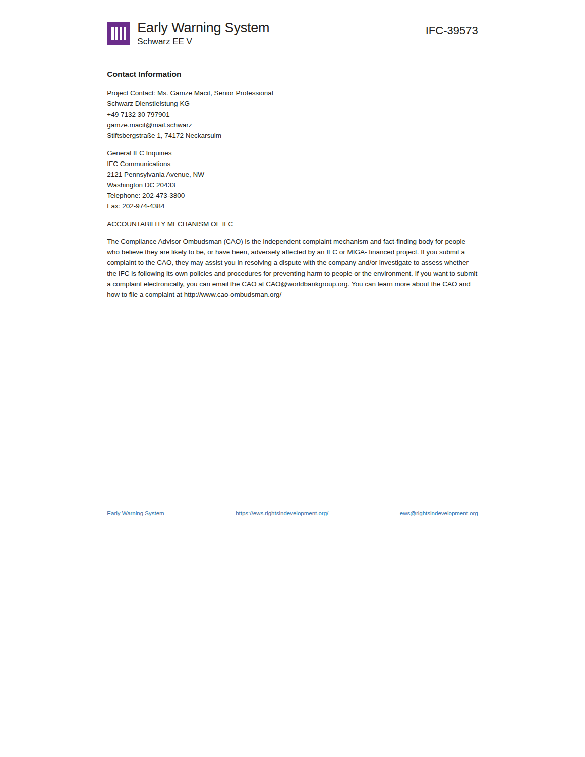Early Warning System
Schwarz EE V
IFC-39573
Contact Information
Project Contact: Ms. Gamze Macit, Senior Professional
Schwarz Dienstleistung KG
+49 7132 30 797901
gamze.macit@mail.schwarz
Stiftsbergstraße 1, 74172 Neckarsulm
General IFC Inquiries
IFC Communications
2121 Pennsylvania Avenue, NW
Washington DC 20433
Telephone: 202-473-3800
Fax: 202-974-4384
ACCOUNTABILITY MECHANISM OF IFC
The Compliance Advisor Ombudsman (CAO) is the independent complaint mechanism and fact-finding body for people who believe they are likely to be, or have been, adversely affected by an IFC or MIGA- financed project. If you submit a complaint to the CAO, they may assist you in resolving a dispute with the company and/or investigate to assess whether the IFC is following its own policies and procedures for preventing harm to people or the environment. If you want to submit a complaint electronically, you can email the CAO at CAO@worldbankgroup.org. You can learn more about the CAO and how to file a complaint at http://www.cao-ombudsman.org/
Early Warning System
https://ews.rightsindevelopment.org/
ews@rightsindevelopment.org